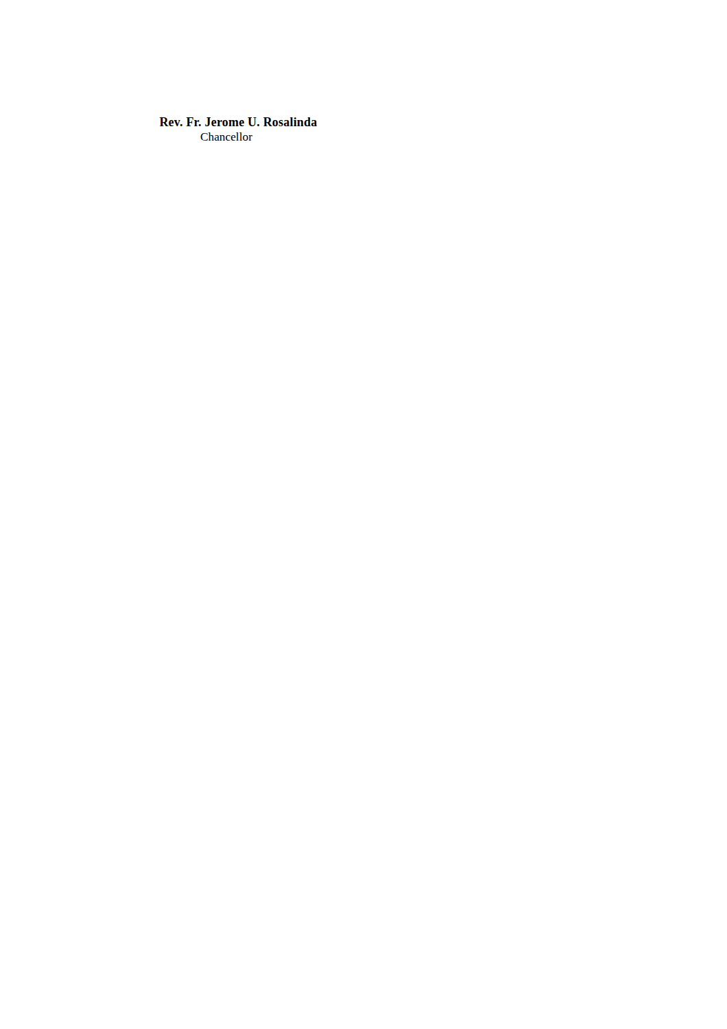Rev. Fr. Jerome U. Rosalinda
Chancellor